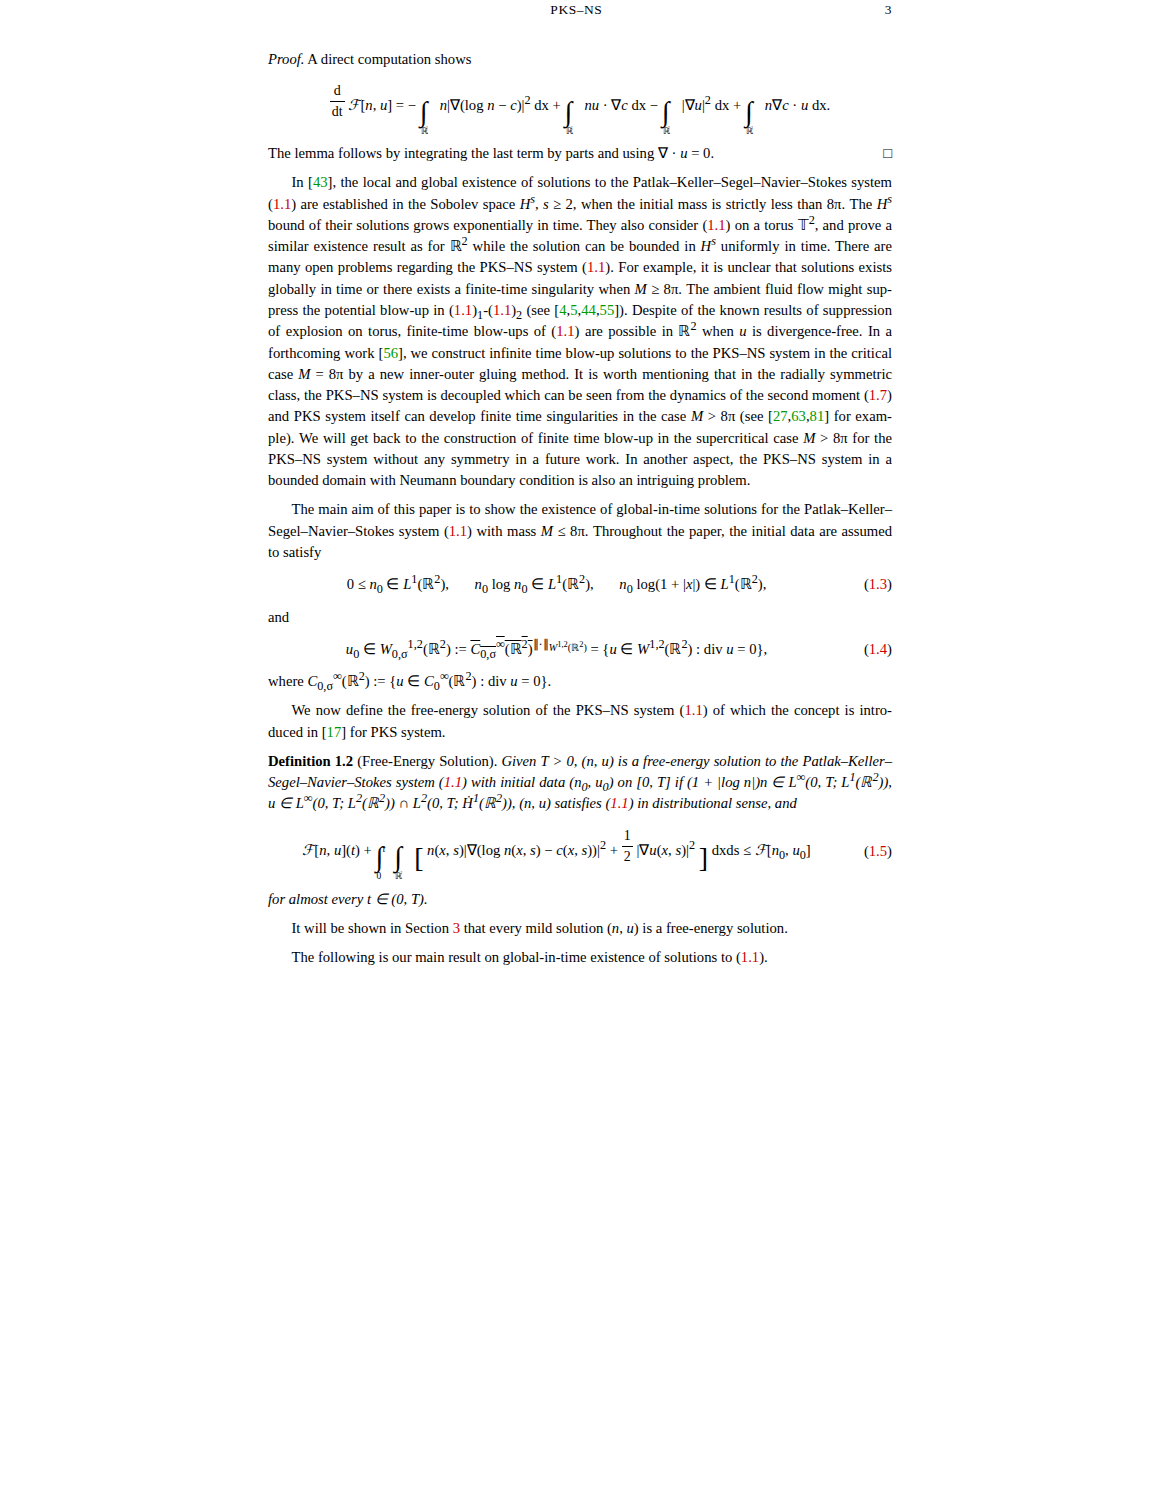PKS–NS 3
Proof. A direct computation shows
ddt ℱ[n, u] = − ∫ℝ2 n|∇(log n − c)|2 dx + ∫ℝ2 nu · ∇c dx − ∫ℝ2 |∇u|2 dx + ∫ℝ2 n∇c · u dx.
The lemma follows by integrating the last term by parts and using ∇ · u = 0. □
In [43], the local and global existence of solutions to the Patlak–Keller–Segel–Navier–Stokes system (1.1) are established in the Sobolev space Hs, s ≥ 2, when the initial mass is strictly less than 8π. The Hs bound of their solutions grows exponentially in time. They also consider (1.1) on a torus 𝕋2, and prove a similar existence result as for ℝ2 while the solution can be bounded in Hs uniformly in time. There are many open problems regarding the PKS–NS system (1.1). For example, it is unclear that solutions exists globally in time or there exists a finite-time singularity when M ≥ 8π. The ambient fluid flow might suppress the potential blow-up in (1.1)1-(1.1)2 (see [4,5,44,55]). Despite of the known results of suppression of explosion on torus, finite-time blow-ups of (1.1) are possible in ℝ2 when u is divergence-free. In a forthcoming work [56], we construct infinite time blow-up solutions to the PKS–NS system in the critical case M = 8π by a new inner-outer gluing method. It is worth mentioning that in the radially symmetric class, the PKS–NS system is decoupled which can be seen from the dynamics of the second moment (1.7) and PKS system itself can develop finite time singularities in the case M > 8π (see [27,63,81] for example). We will get back to the construction of finite time blow-up in the supercritical case M > 8π for the PKS–NS system without any symmetry in a future work. In another aspect, the PKS–NS system in a bounded domain with Neumann boundary condition is also an intriguing problem.
The main aim of this paper is to show the existence of global-in-time solutions for the Patlak–Keller–Segel–Navier–Stokes system (1.1) with mass M ≤ 8π. Throughout the paper, the initial data are assumed to satisfy
0 ≤ n0 ∈ L1(ℝ2), n0 log n0 ∈ L1(ℝ2), n0 log(1 + |x|) ∈ L1(ℝ2),
(1.3)
and
u0 ∈ W0,σ1,2(ℝ2) := C0,σ∞(ℝ2)∥·∥W1,2(ℝ2) = {u ∈ W1,2(ℝ2) : div u = 0},
(1.4)
where C0,σ∞(ℝ2) := {u ∈ C0∞(ℝ2) : div u = 0}.
We now define the free-energy solution of the PKS–NS system (1.1) of which the concept is introduced in [17] for PKS system.
Definition 1.2 (Free-Energy Solution). Given T > 0, (n, u) is a free-energy solution to the Patlak–Keller–Segel–Navier–Stokes system (1.1) with initial data (n0, u0) on [0, T] if (1 + |log n|)n ∈ L∞(0, T; L1(ℝ2)), u ∈ L∞(0, T; L2(ℝ2)) ∩ L2(0, T; Ḣ1(ℝ2)), (n, u) satisfies (1.1) in distributional sense, and
ℱ[n, u](t) + ∫0t ∫ℝ2 [ n(x, s)|∇(log n(x, s) − c(x, s))|2 + 12 |∇u(x, s)|2 ] dxds ≤ ℱ[n0, u0]
(1.5)
for almost every t ∈ (0, T).
It will be shown in Section 3 that every mild solution (n, u) is a free-energy solution.
The following is our main result on global-in-time existence of solutions to (1.1).